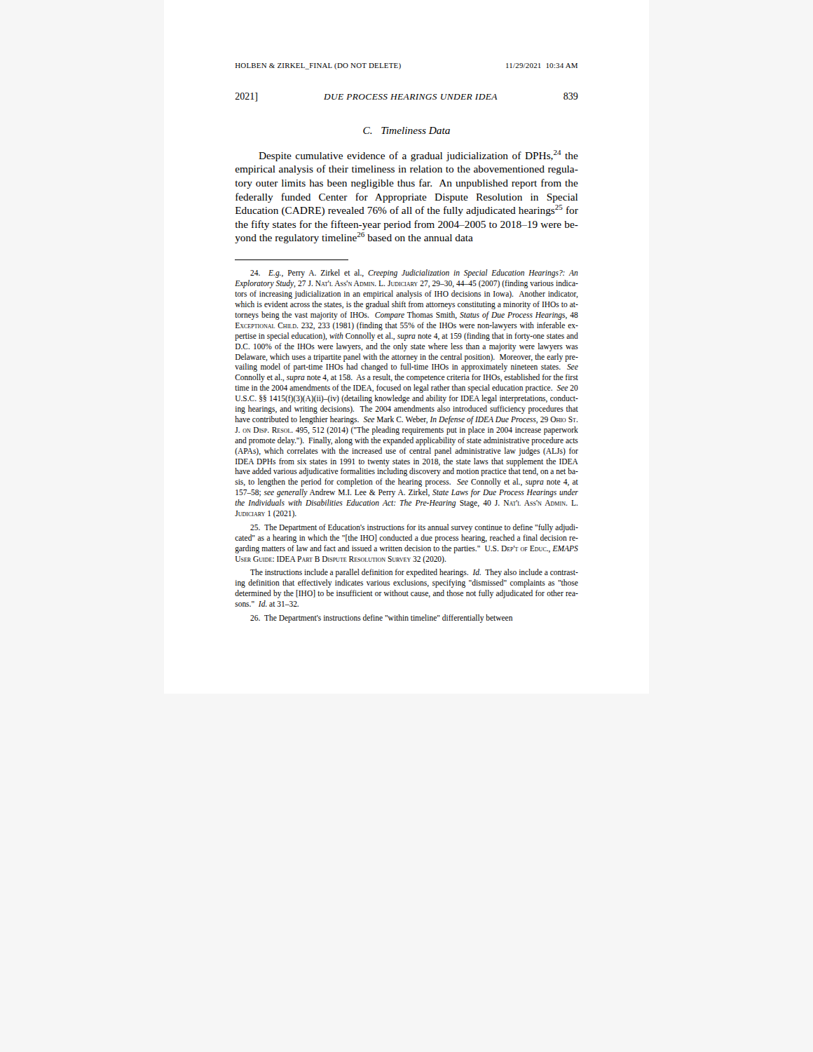Holben & Zirkel_final (Do Not Delete)
11/29/2021 10:34 AM
2021]
Due Process Hearings under IDEA
839
C. Timeliness Data
Despite cumulative evidence of a gradual judicialization of DPHs,24 the empirical analysis of their timeliness in relation to the abovementioned regulatory outer limits has been negligible thus far. An unpublished report from the federally funded Center for Appropriate Dispute Resolution in Special Education (CADRE) revealed 76% of all of the fully adjudicated hearings25 for the fifty states for the fifteen-year period from 2004–2005 to 2018–19 were beyond the regulatory timeline26 based on the annual data
24. E.g., Perry A. Zirkel et al., Creeping Judicialization in Special Education Hearings?: An Exploratory Study, 27 J. Nat'l Ass'n Admin. L. Judiciary 27, 29–30, 44–45 (2007) (finding various indicators of increasing judicialization in an empirical analysis of IHO decisions in Iowa). Another indicator, which is evident across the states, is the gradual shift from attorneys constituting a minority of IHOs to attorneys being the vast majority of IHOs. Compare Thomas Smith, Status of Due Process Hearings, 48 Exceptional Child. 232, 233 (1981) (finding that 55% of the IHOs were non-lawyers with inferable expertise in special education), with Connolly et al., supra note 4, at 159 (finding that in forty-one states and D.C. 100% of the IHOs were lawyers, and the only state where less than a majority were lawyers was Delaware, which uses a tripartite panel with the attorney in the central position). Moreover, the early prevailing model of part-time IHOs had changed to full-time IHOs in approximately nineteen states. See Connolly et al., supra note 4, at 158. As a result, the competence criteria for IHOs, established for the first time in the 2004 amendments of the IDEA, focused on legal rather than special education practice. See 20 U.S.C. §§ 1415(f)(3)(A)(ii)–(iv) (detailing knowledge and ability for IDEA legal interpretations, conducting hearings, and writing decisions). The 2004 amendments also introduced sufficiency procedures that have contributed to lengthier hearings. See Mark C. Weber, In Defense of IDEA Due Process, 29 Ohio St. J. on Disp. Resol. 495, 512 (2014) ("The pleading requirements put in place in 2004 increase paperwork and promote delay."). Finally, along with the expanded applicability of state administrative procedure acts (APAs), which correlates with the increased use of central panel administrative law judges (ALJs) for IDEA DPHs from six states in 1991 to twenty states in 2018, the state laws that supplement the IDEA have added various adjudicative formalities including discovery and motion practice that tend, on a net basis, to lengthen the period for completion of the hearing process. See Connolly et al., supra note 4, at 157–58; see generally Andrew M.I. Lee & Perry A. Zirkel, State Laws for Due Process Hearings under the Individuals with Disabilities Education Act: The Pre-Hearing Stage, 40 J. Nat'l Ass'n Admin. L. Judiciary 1 (2021).
25. The Department of Education's instructions for its annual survey continue to define "fully adjudicated" as a hearing in which the "[the IHO] conducted a due process hearing, reached a final decision regarding matters of law and fact and issued a written decision to the parties." U.S. Dep't of Educ., EMAPS User Guide: IDEA Part B Dispute Resolution Survey 32 (2020).
The instructions include a parallel definition for expedited hearings. Id. They also include a contrasting definition that effectively indicates various exclusions, specifying "dismissed" complaints as "those determined by the [IHO] to be insufficient or without cause, and those not fully adjudicated for other reasons." Id. at 31–32.
26. The Department's instructions define "within timeline" differentially between